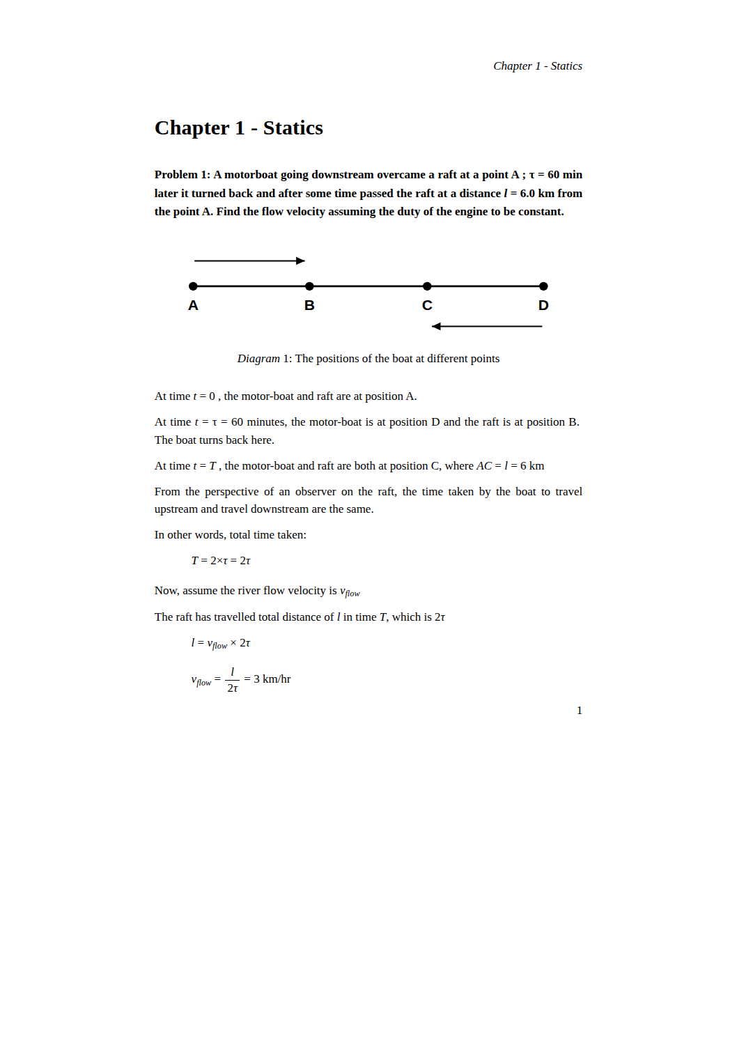Chapter 1 - Statics
Chapter 1 - Statics
Problem 1: A motorboat going downstream overcame a raft at a point A ; τ = 60 min later it turned back and after some time passed the raft at a distance l = 6.0 km from the point A. Find the flow velocity assuming the duty of the engine to be constant.
A B C D
Diagram 1: The positions of the boat at different points
At time t = 0 , the motor-boat and raft are at position A.
At time t = τ = 60 minutes, the motor-boat is at position D and the raft is at position B. The boat turns back here.
At time t = T , the motor-boat and raft are both at position C, where AC = l = 6 km
From the perspective of an observer on the raft, the time taken by the boat to travel upstream and travel downstream are the same.
In other words, total time taken:
T = 2×τ = 2τ
Now, assume the river flow velocity is vflow
The raft has travelled total distance of l in time T, which is 2τ
l = vflow × 2τ
vflow = l 2τ = 3 km/hr
1